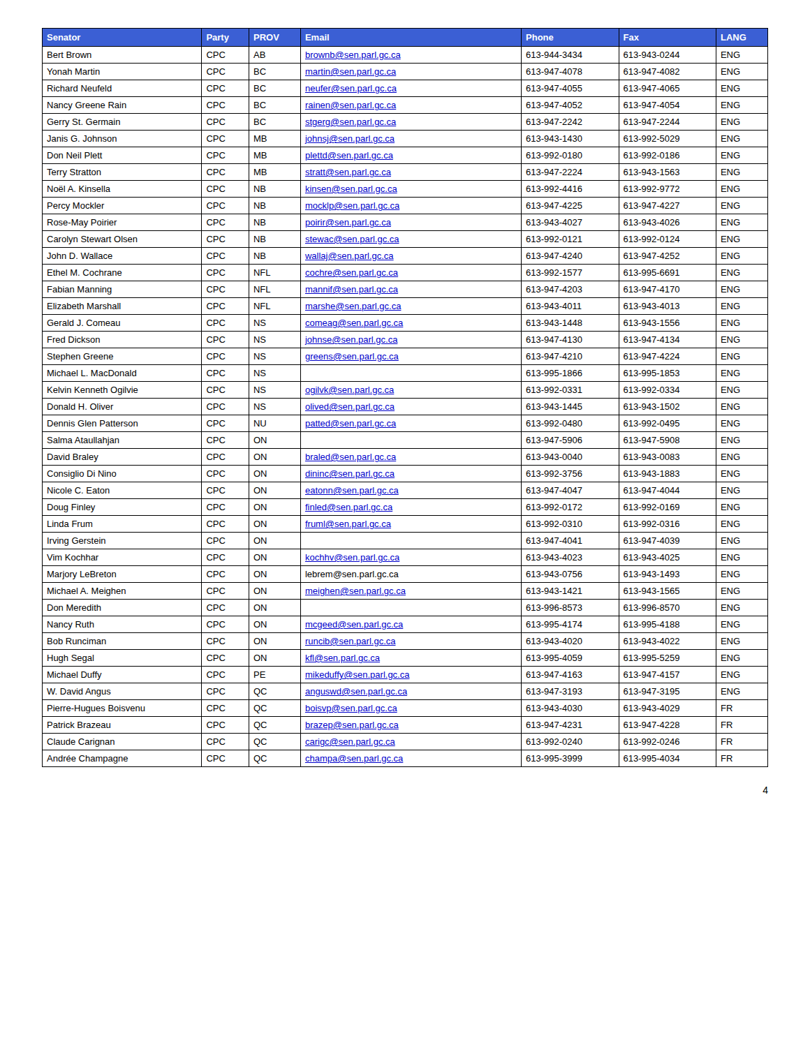| Senator | Party | PROV | Email | Phone | Fax | LANG |
| --- | --- | --- | --- | --- | --- | --- |
| Bert Brown | CPC | AB | brownb@sen.parl.gc.ca | 613-944-3434 | 613-943-0244 | ENG |
| Yonah Martin | CPC | BC | martin@sen.parl.gc.ca | 613-947-4078 | 613-947-4082 | ENG |
| Richard Neufeld | CPC | BC | neufer@sen.parl.gc.ca | 613-947-4055 | 613-947-4065 | ENG |
| Nancy Greene Rain | CPC | BC | rainen@sen.parl.gc.ca | 613-947-4052 | 613-947-4054 | ENG |
| Gerry St. Germain | CPC | BC | stgerg@sen.parl.gc.ca | 613-947-2242 | 613-947-2244 | ENG |
| Janis G. Johnson | CPC | MB | johnsj@sen.parl.gc.ca | 613-943-1430 | 613-992-5029 | ENG |
| Don Neil Plett | CPC | MB | plettd@sen.parl.gc.ca | 613-992-0180 | 613-992-0186 | ENG |
| Terry Stratton | CPC | MB | stratt@sen.parl.gc.ca | 613-947-2224 | 613-943-1563 | ENG |
| Noël A. Kinsella | CPC | NB | kinsen@sen.parl.gc.ca | 613-992-4416 | 613-992-9772 | ENG |
| Percy Mockler | CPC | NB | mocklp@sen.parl.gc.ca | 613-947-4225 | 613-947-4227 | ENG |
| Rose-May Poirier | CPC | NB | poirir@sen.parl.gc.ca | 613-943-4027 | 613-943-4026 | ENG |
| Carolyn Stewart Olsen | CPC | NB | stewac@sen.parl.gc.ca | 613-992-0121 | 613-992-0124 | ENG |
| John D. Wallace | CPC | NB | wallaj@sen.parl.gc.ca | 613-947-4240 | 613-947-4252 | ENG |
| Ethel M. Cochrane | CPC | NFL | cochre@sen.parl.gc.ca | 613-992-1577 | 613-995-6691 | ENG |
| Fabian Manning | CPC | NFL | mannif@sen.parl.gc.ca | 613-947-4203 | 613-947-4170 | ENG |
| Elizabeth Marshall | CPC | NFL | marshe@sen.parl.gc.ca | 613-943-4011 | 613-943-4013 | ENG |
| Gerald J. Comeau | CPC | NS | comeag@sen.parl.gc.ca | 613-943-1448 | 613-943-1556 | ENG |
| Fred Dickson | CPC | NS | johnse@sen.parl.gc.ca | 613-947-4130 | 613-947-4134 | ENG |
| Stephen Greene | CPC | NS | greens@sen.parl.gc.ca | 613-947-4210 | 613-947-4224 | ENG |
| Michael L. MacDonald | CPC | NS | | 613-995-1866 | 613-995-1853 | ENG |
| Kelvin Kenneth Ogilvie | CPC | NS | ogilvk@sen.parl.gc.ca | 613-992-0331 | 613-992-0334 | ENG |
| Donald H. Oliver | CPC | NS | olived@sen.parl.gc.ca | 613-943-1445 | 613-943-1502 | ENG |
| Dennis Glen Patterson | CPC | NU | patted@sen.parl.gc.ca | 613-992-0480 | 613-992-0495 | ENG |
| Salma Ataullahjan | CPC | ON | | 613-947-5906 | 613-947-5908 | ENG |
| David Braley | CPC | ON | braled@sen.parl.gc.ca | 613-943-0040 | 613-943-0083 | ENG |
| Consiglio Di Nino | CPC | ON | dininc@sen.parl.gc.ca | 613-992-3756 | 613-943-1883 | ENG |
| Nicole C. Eaton | CPC | ON | eatonn@sen.parl.gc.ca | 613-947-4047 | 613-947-4044 | ENG |
| Doug Finley | CPC | ON | finled@sen.parl.gc.ca | 613-992-0172 | 613-992-0169 | ENG |
| Linda Frum | CPC | ON | fruml@sen.parl.gc.ca | 613-992-0310 | 613-992-0316 | ENG |
| Irving Gerstein | CPC | ON | | 613-947-4041 | 613-947-4039 | ENG |
| Vim Kochhar | CPC | ON | kochhv@sen.parl.gc.ca | 613-943-4023 | 613-943-4025 | ENG |
| Marjory LeBreton | CPC | ON | lebrem@sen.parl.gc.ca | 613-943-0756 | 613-943-1493 | ENG |
| Michael A. Meighen | CPC | ON | meighen@sen.parl.gc.ca | 613-943-1421 | 613-943-1565 | ENG |
| Don Meredith | CPC | ON | | 613-996-8573 | 613-996-8570 | ENG |
| Nancy Ruth | CPC | ON | mcgeed@sen.parl.gc.ca | 613-995-4174 | 613-995-4188 | ENG |
| Bob Runciman | CPC | ON | runcib@sen.parl.gc.ca | 613-943-4020 | 613-943-4022 | ENG |
| Hugh Segal | CPC | ON | kfl@sen.parl.gc.ca | 613-995-4059 | 613-995-5259 | ENG |
| Michael Duffy | CPC | PE | mikeduffy@sen.parl.gc.ca | 613-947-4163 | 613-947-4157 | ENG |
| W. David Angus | CPC | QC | anguswd@sen.parl.gc.ca | 613-947-3193 | 613-947-3195 | ENG |
| Pierre-Hugues Boisvenu | CPC | QC | boisvp@sen.parl.gc.ca | 613-943-4030 | 613-943-4029 | FR |
| Patrick Brazeau | CPC | QC | brazep@sen.parl.gc.ca | 613-947-4231 | 613-947-4228 | FR |
| Claude Carignan | CPC | QC | carigc@sen.parl.gc.ca | 613-992-0240 | 613-992-0246 | FR |
| Andrée Champagne | CPC | QC | champa@sen.parl.gc.ca | 613-995-3999 | 613-995-4034 | FR |
4